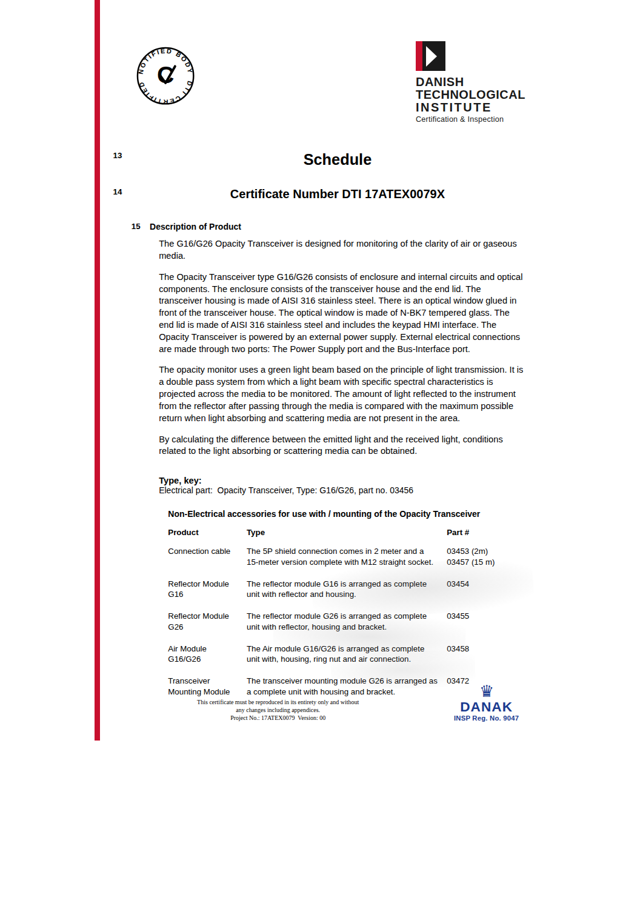NOTIFIED BODY DTI CERTIFIED C
DANISH
TECHNOLOGICAL
INSTITUTE
Certification & Inspection
13 Schedule
14 Certificate Number DTI 17ATEX0079X
15 Description of Product
The G16/G26 Opacity Transceiver is designed for monitoring of the clarity of air or gaseous media.
The Opacity Transceiver type G16/G26 consists of enclosure and internal circuits and optical components. The enclosure consists of the transceiver house and the end lid. The transceiver housing is made of AISI 316 stainless steel. There is an optical window glued in front of the transceiver house. The optical window is made of N-BK7 tempered glass. The end lid is made of AISI 316 stainless steel and includes the keypad HMI interface. The Opacity Transceiver is powered by an external power supply. External electrical connections are made through two ports: The Power Supply port and the Bus-Interface port.
The opacity monitor uses a green light beam based on the principle of light transmission. It is a double pass system from which a light beam with specific spectral characteristics is projected across the media to be monitored. The amount of light reflected to the instrument from the reflector after passing through the media is compared with the maximum possible return when light absorbing and scattering media are not present in the area.
By calculating the difference between the emitted light and the received light, conditions related to the light absorbing or scattering media can be obtained.
Type, key:
Electrical part: Opacity Transceiver, Type: G16/G26, part no. 03456
Non-Electrical accessories for use with / mounting of the Opacity Transceiver
| Product | Type | Part # |
| --- | --- | --- |
| Connection cable | The 5P shield connection comes in 2 meter and a 15-meter version complete with M12 straight socket. | 03453 (2m) 03457 (15 m) |
| Reflector Module G16 | The reflector module G16 is arranged as complete unit with reflector and housing. | 03454 |
| Reflector Module G26 | The reflector module G26 is arranged as complete unit with reflector, housing and bracket. | 03455 |
| Air Module G16/G26 | The Air module G16/G26 is arranged as complete unit with, housing, ring nut and air connection. | 03458 |
| Transceiver Mounting Module | The transceiver mounting module G26 is arranged as a complete unit with housing and bracket. | 03472 |
This certificate must be reproduced in its entirety only and without
any changes including appendices.
Project No.: 17ATEX0079 Version: 00
♛
DANAK
INSP Reg. No. 9047